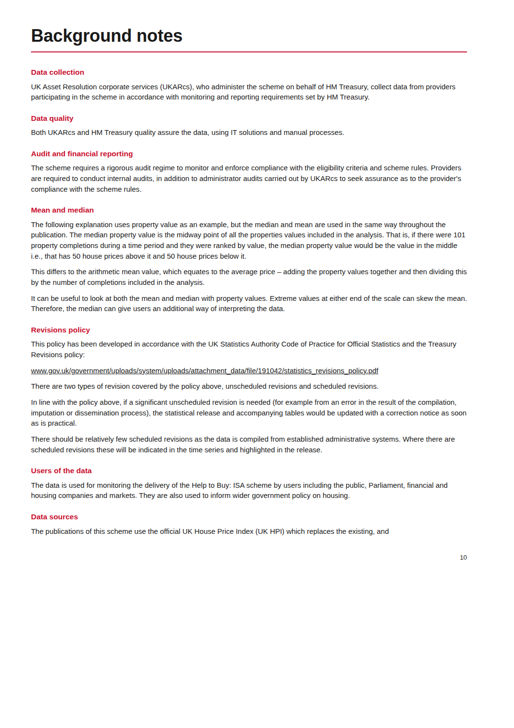Background notes
Data collection
UK Asset Resolution corporate services (UKARcs), who administer the scheme on behalf of HM Treasury, collect data from providers participating in the scheme in accordance with monitoring and reporting requirements set by HM Treasury.
Data quality
Both UKARcs and HM Treasury quality assure the data, using IT solutions and manual processes.
Audit and financial reporting
The scheme requires a rigorous audit regime to monitor and enforce compliance with the eligibility criteria and scheme rules. Providers are required to conduct internal audits, in addition to administrator audits carried out by UKARcs to seek assurance as to the provider's compliance with the scheme rules.
Mean and median
The following explanation uses property value as an example, but the median and mean are used in the same way throughout the publication. The median property value is the midway point of all the properties values included in the analysis. That is, if there were 101 property completions during a time period and they were ranked by value, the median property value would be the value in the middle i.e., that has 50 house prices above it and 50 house prices below it.
This differs to the arithmetic mean value, which equates to the average price – adding the property values together and then dividing this by the number of completions included in the analysis.
It can be useful to look at both the mean and median with property values. Extreme values at either end of the scale can skew the mean. Therefore, the median can give users an additional way of interpreting the data.
Revisions policy
This policy has been developed in accordance with the UK Statistics Authority Code of Practice for Official Statistics and the Treasury Revisions policy:
www.gov.uk/government/uploads/system/uploads/attachment_data/file/191042/statistics_revisions_policy.pdf
There are two types of revision covered by the policy above, unscheduled revisions and scheduled revisions.
In line with the policy above, if a significant unscheduled revision is needed (for example from an error in the result of the compilation, imputation or dissemination process), the statistical release and accompanying tables would be updated with a correction notice as soon as is practical.
There should be relatively few scheduled revisions as the data is compiled from established administrative systems. Where there are scheduled revisions these will be indicated in the time series and highlighted in the release.
Users of the data
The data is used for monitoring the delivery of the Help to Buy: ISA scheme by users including the public, Parliament, financial and housing companies and markets. They are also used to inform wider government policy on housing.
Data sources
The publications of this scheme use the official UK House Price Index (UK HPI) which replaces the existing, and
10